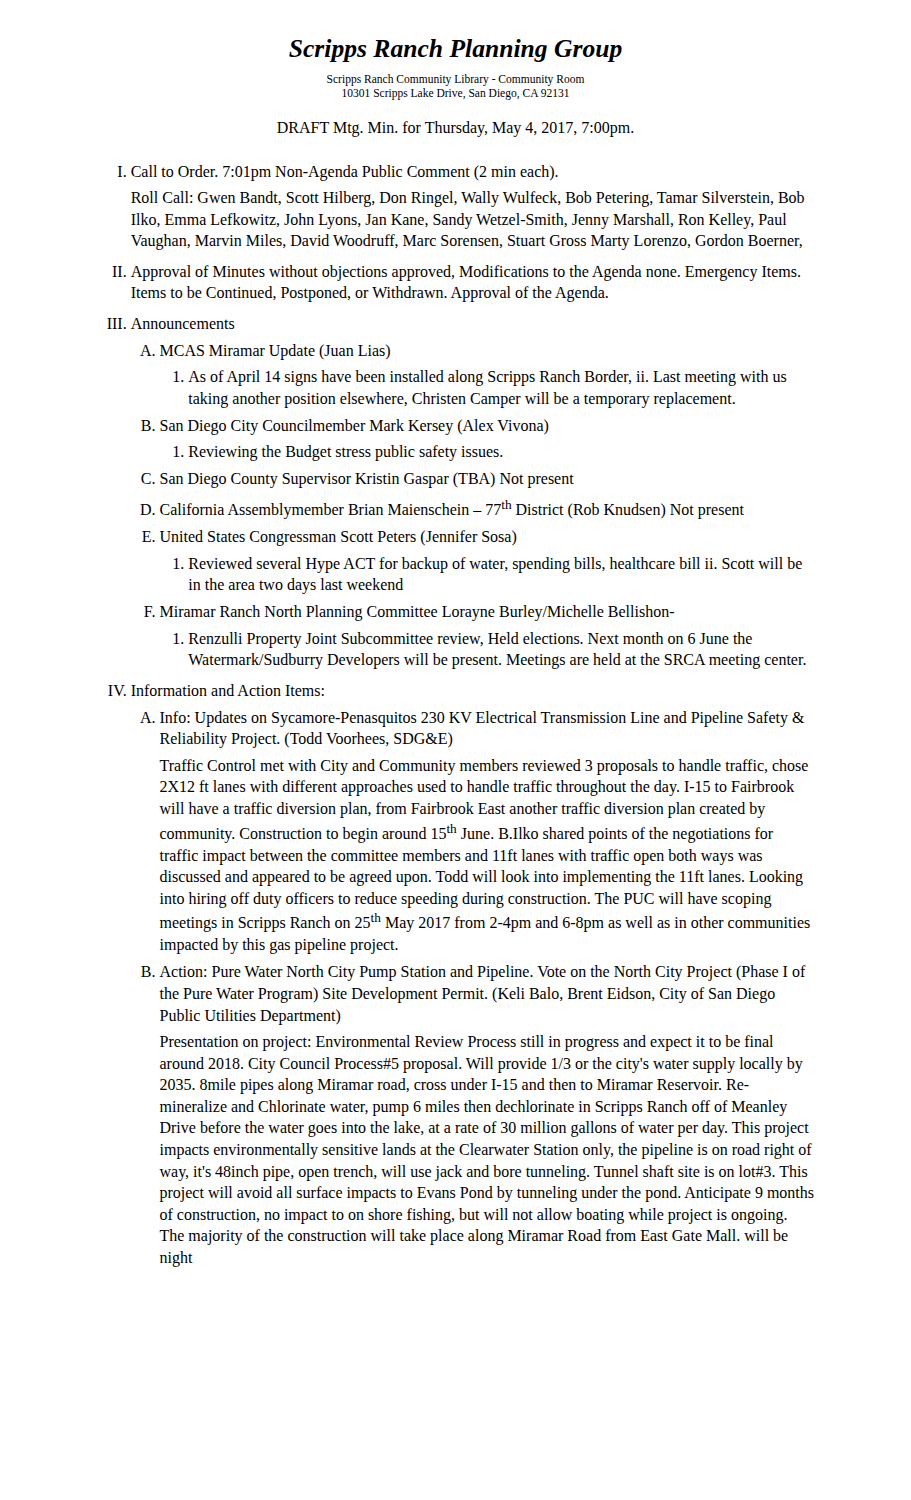Scripps Ranch Planning Group
Scripps Ranch Community Library - Community Room
10301 Scripps Lake Drive, San Diego, CA 92131
DRAFT Mtg. Min. for Thursday, May 4, 2017, 7:00pm.
Call to Order. 7:01pm Non-Agenda Public Comment (2 min each).
Roll Call: Gwen Bandt, Scott Hilberg, Don Ringel, Wally Wulfeck, Bob Petering, Tamar Silverstein, Bob Ilko, Emma Lefkowitz, John Lyons, Jan Kane, Sandy Wetzel-Smith, Jenny Marshall, Ron Kelley, Paul Vaughan, Marvin Miles, David Woodruff, Marc Sorensen, Stuart Gross Marty Lorenzo, Gordon Boerner,
Approval of Minutes without objections approved, Modifications to the Agenda none. Emergency Items. Items to be Continued, Postponed, or Withdrawn. Approval of the Agenda.
Announcements
MCAS Miramar Update (Juan Lias)
As of April 14 signs have been installed along Scripps Ranch Border, ii. Last meeting with us taking another position elsewhere, Christen Camper will be a temporary replacement.
San Diego City Councilmember Mark Kersey (Alex Vivona)
Reviewing the Budget stress public safety issues.
San Diego County Supervisor Kristin Gaspar (TBA) Not present
California Assemblymember Brian Maienschein – 77th District (Rob Knudsen) Not present
United States Congressman Scott Peters (Jennifer Sosa)
Reviewed several Hype ACT for backup of water, spending bills, healthcare bill ii. Scott will be in the area two days last weekend
Miramar Ranch North Planning Committee Lorayne Burley/Michelle Bellishon-
Renzulli Property Joint Subcommittee review, Held elections. Next month on 6 June the Watermark/Sudburry Developers will be present. Meetings are held at the SRCA meeting center.
Information and Action Items:
Info: Updates on Sycamore-Penasquitos 230 KV Electrical Transmission Line and Pipeline Safety & Reliability Project. (Todd Voorhees, SDG&E)
Traffic Control met with City and Community members reviewed 3 proposals to handle traffic, chose 2X12 ft lanes with different approaches used to handle traffic throughout the day. I-15 to Fairbrook will have a traffic diversion plan, from Fairbrook East another traffic diversion plan created by community. Construction to begin around 15th June. B.Ilko shared points of the negotiations for traffic impact between the committee members and 11ft lanes with traffic open both ways was discussed and appeared to be agreed upon. Todd will look into implementing the 11ft lanes. Looking into hiring off duty officers to reduce speeding during construction. The PUC will have scoping meetings in Scripps Ranch on 25th May 2017 from 2-4pm and 6-8pm as well as in other communities impacted by this gas pipeline project.
Action: Pure Water North City Pump Station and Pipeline. Vote on the North City Project (Phase I of the Pure Water Program) Site Development Permit. (Keli Balo, Brent Eidson, City of San Diego Public Utilities Department)
Presentation on project: Environmental Review Process still in progress and expect it to be final around 2018. City Council Process#5 proposal. Will provide 1/3 or the city's water supply locally by 2035. 8mile pipes along Miramar road, cross under I-15 and then to Miramar Reservoir. Re-mineralize and Chlorinate water, pump 6 miles then dechlorinate in Scripps Ranch off of Meanley Drive before the water goes into the lake, at a rate of 30 million gallons of water per day. This project impacts environmentally sensitive lands at the Clearwater Station only, the pipeline is on road right of way, it's 48inch pipe, open trench, will use jack and bore tunneling. Tunnel shaft site is on lot#3. This project will avoid all surface impacts to Evans Pond by tunneling under the pond. Anticipate 9 months of construction, no impact to on shore fishing, but will not allow boating while project is ongoing. The majority of the construction will take place along Miramar Road from East Gate Mall. will be night